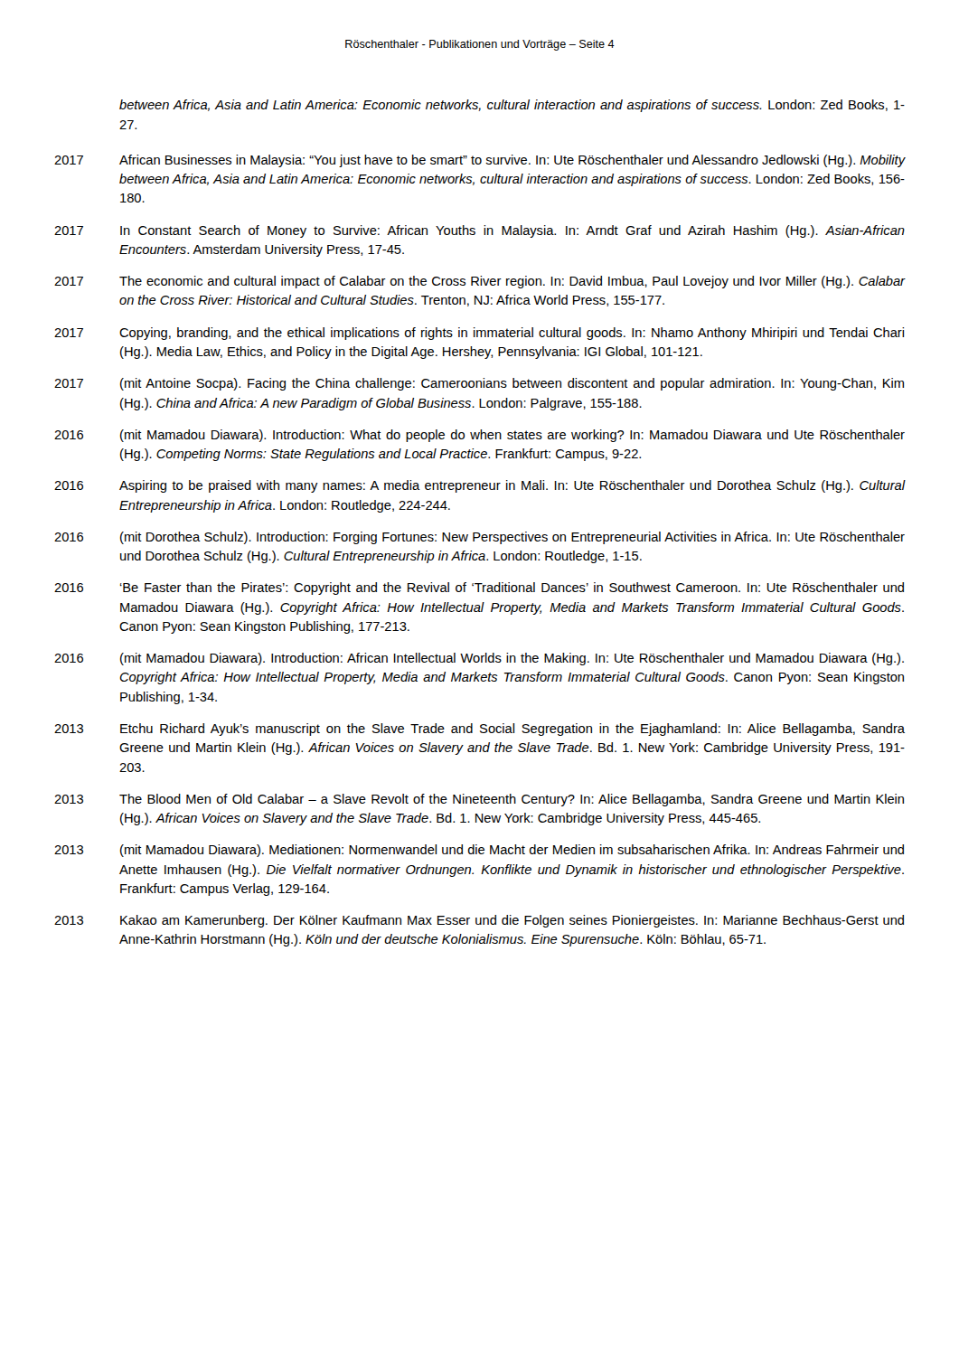Röschenthaler - Publikationen und Vorträge – Seite 4
between Africa, Asia and Latin America: Economic networks, cultural interaction and aspirations of success. London: Zed Books, 1-27.
| 2017 | African Businesses in Malaysia: “You just have to be smart” to survive. In: Ute Röschenthaler und Alessandro Jedlowski (Hg.). Mobility between Africa, Asia and Latin America: Economic networks, cultural interaction and aspirations of success . London: Zed Books, 156-180. |
| 2017 | In Constant Search of Money to Survive: African Youths in Malaysia. In: Arndt Graf und Azirah Hashim (Hg.). Asian-African Encounters . Amsterdam University Press, 17-45. |
| 2017 | The economic and cultural impact of Calabar on the Cross River region. In: David Imbua, Paul Lovejoy und Ivor Miller (Hg.). Calabar on the Cross River: Historical and Cultural Studies . Trenton, NJ: Africa World Press, 155-177. |
| 2017 | Copying, branding, and the ethical implications of rights in immaterial cultural goods. In: Nhamo Anthony Mhiripiri und Tendai Chari (Hg.). Media Law, Ethics, and Policy in the Digital Age. Hershey, Pennsylvania: IGI Global, 101-121. |
| 2017 | (mit Antoine Socpa). Facing the China challenge: Cameroonians between discontent and popular admiration. In: Young-Chan, Kim (Hg.). China and Africa: A new Paradigm of Global Business . London: Palgrave, 155-188. |
| 2016 | (mit Mamadou Diawara). Introduction: What do people do when states are working? In: Mamadou Diawara und Ute Röschenthaler (Hg.). Competing Norms: State Regulations and Local Practice . Frankfurt: Campus, 9-22. |
| 2016 | Aspiring to be praised with many names: A media entrepreneur in Mali. In: Ute Röschenthaler und Dorothea Schulz (Hg.). Cultural Entrepreneurship in Africa . London: Routledge, 224-244. |
| 2016 | (mit Dorothea Schulz). Introduction: Forging Fortunes: New Perspectives on Entrepreneurial Activities in Africa. In: Ute Röschenthaler und Dorothea Schulz (Hg.). Cultural Entrepreneurship in Africa . London: Routledge, 1-15. |
| 2016 | ‘Be Faster than the Pirates’: Copyright and the Revival of ‘Traditional Dances’ in Southwest Cameroon. In: Ute Röschenthaler und Mamadou Diawara (Hg.). Copyright Africa: How Intellectual Property, Media and Markets Transform Immaterial Cultural Goods . Canon Pyon: Sean Kingston Publishing, 177-213. |
| 2016 | (mit Mamadou Diawara). Introduction: African Intellectual Worlds in the Making. In: Ute Röschenthaler und Mamadou Diawara (Hg.). Copyright Africa: How Intellectual Property, Media and Markets Transform Immaterial Cultural Goods . Canon Pyon: Sean Kingston Publishing, 1-34. |
| 2013 | Etchu Richard Ayuk’s manuscript on the Slave Trade and Social Segregation in the Ejaghamland: In: Alice Bellagamba, Sandra Greene und Martin Klein (Hg.). African Voices on Slavery and the Slave Trade . Bd. 1. New York: Cambridge University Press, 191-203. |
| 2013 | The Blood Men of Old Calabar – a Slave Revolt of the Nineteenth Century? In: Alice Bellagamba, Sandra Greene und Martin Klein (Hg.). African Voices on Slavery and the Slave Trade . Bd. 1. New York: Cambridge University Press, 445-465. |
| 2013 | (mit Mamadou Diawara). Mediationen: Normenwandel und die Macht der Medien im subsaharischen Afrika. In: Andreas Fahrmeir und Anette Imhausen (Hg.). Die Vielfalt normativer Ordnungen. Konflikte und Dynamik in historischer und ethnologischer Perspektive . Frankfurt: Campus Verlag, 129-164. |
| 2013 | Kakao am Kamerunberg. Der Kölner Kaufmann Max Esser und die Folgen seines Pioniergeistes. In: Marianne Bechhaus-Gerst und Anne-Kathrin Horstmann (Hg.). Köln und der deutsche Kolonialismus. Eine Spurensuche . Köln: Böhlau, 65-71. |